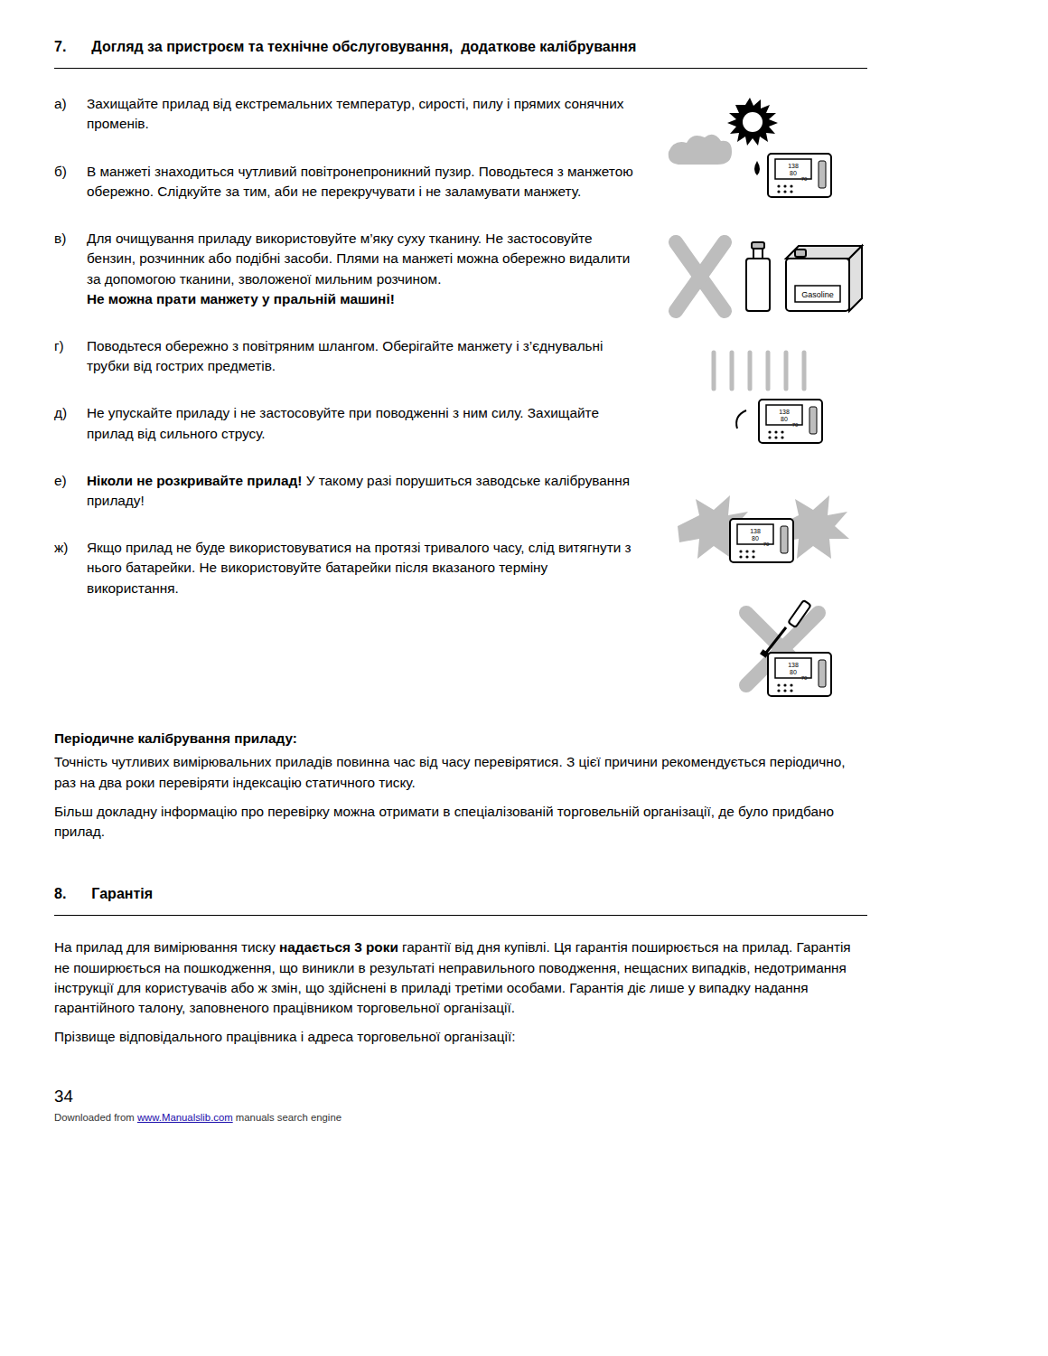7.
Догляд за пристроєм та технічне обслуговування, додаткове калібрування
а) Захищайте прилад від екстремальних температур, сирості, пилу і прямих сонячних променів.
б) В манжеті знаходиться чутливий повітронепроникний пузир. Поводьтеся з манжетою обережно. Слідкуйте за тим, аби не перекручувати і не заламувати манжету.
в) Для очищування приладу використовуйте м’яку суху тканину. Не застосовуйте бензин, розчинник або подібні засоби. Плями на манжеті можна обережно видалити за допомогою тканини, зволоженої мильним розчином.
Не можна прати манжету у пральній машині!
г) Поводьтеся обережно з повітряним шлангом. Оберігайте манжету і з’єднувальні трубки від гострих предметів.
д) Не упускайте приладу і не застосовуйте при поводженні з ним силу. Захищайте прилад від сильного струсу.
е) Ніколи не розкривайте прилад! У такому разі порушиться заводське калібрування приладу!
ж) Якщо прилад не буде використовуватися на протязі тривалого часу, слід витягнути з нього батарейки. Не використовуйте батарейки після вказаного терміну використання.
138 80 70 Gasoline 138 80 70 138 80 70 138 80 70
Періодичне калібрування приладу:
Точність чутливих вимірювальних приладів повинна час від часу перевірятися. З цієї причини рекомендується періодично, раз на два роки перевіряти індексацію статичного тиску.
Більш докладну інформацію про перевірку можна отримати в спеціалізованій торговельній організації, де було придбано прилад.
8.
Гарантія
На прилад для вимірювання тиску надається 3 роки гарантії від дня купівлі. Ця гарантія поширюється на прилад. Гарантія не поширюється на пошкодження, що виникли в результаті неправильного поводження, нещасних випадків, недотримання інструкції для користувачів або ж змін, що здійснені в приладі третіми особами. Гарантія діє лише у випадку надання гарантійного талону, заповненого працівником торговельної організації.
Прізвище відповідального працівника і адреса торговельної організації:
34
Downloaded from www.Manualslib.com manuals search engine